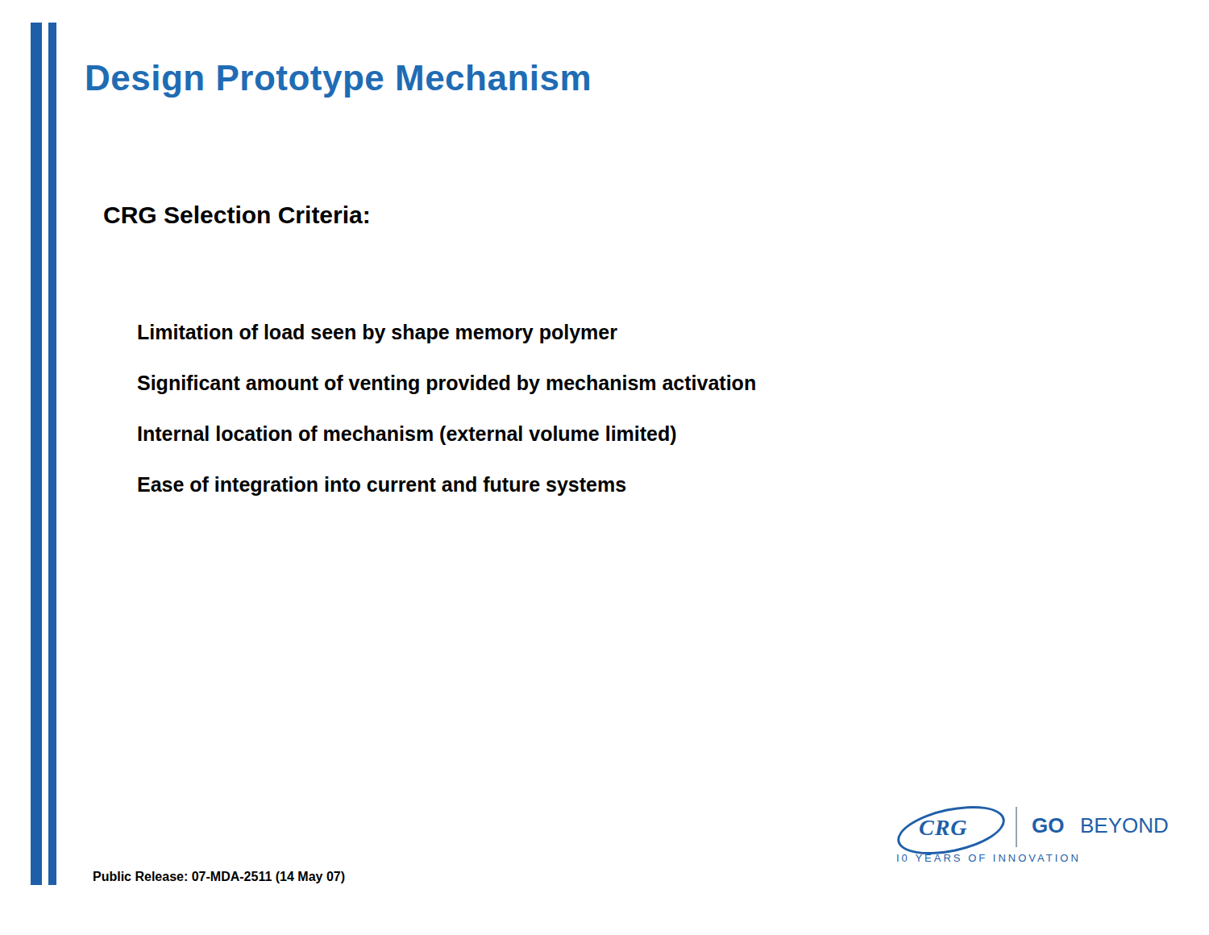Design Prototype Mechanism
CRG Selection Criteria:
Limitation of load seen by shape memory polymer
Significant amount of venting provided by mechanism activation
Internal location of mechanism (external volume limited)
Ease of integration into current and future systems
Public Release: 07-MDA-2511 (14 May 07)
CRG
GO
BEYOND
I0 YEARS OF INNOVATION